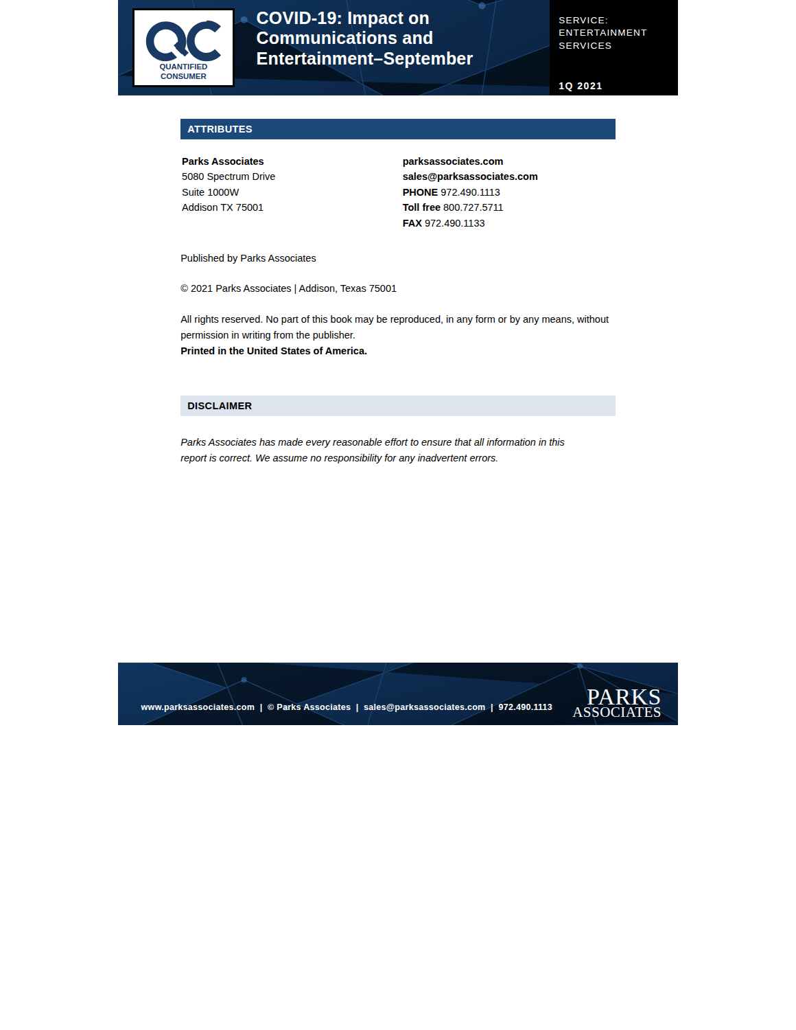QUANTIFIED CONSUMER
COVID-19: Impact on Communications and Entertainment–September
SERVICE:
ENTERTAINMENT
SERVICES
1Q 2021
ATTRIBUTES
| Parks Associates | parksassociates.com |
| 5080 Spectrum Drive | sales@parksassociates.com |
| Suite 1000W | PHONE 972.490.1113 |
| Addison TX 75001 | Toll free 800.727.5711 |
| | FAX 972.490.1133 |
Published by Parks Associates
© 2021 Parks Associates | Addison, Texas 75001
All rights reserved. No part of this book may be reproduced, in any form or by any means, without permission in writing from the publisher.
Printed in the United States of America.
DISCLAIMER
Parks Associates has made every reasonable effort to ensure that all information in this report is correct. We assume no responsibility for any inadvertent errors.
www.parksassociates.com | © Parks Associates | sales@parksassociates.com | 972.490.1113
PARKS ASSOCIATES